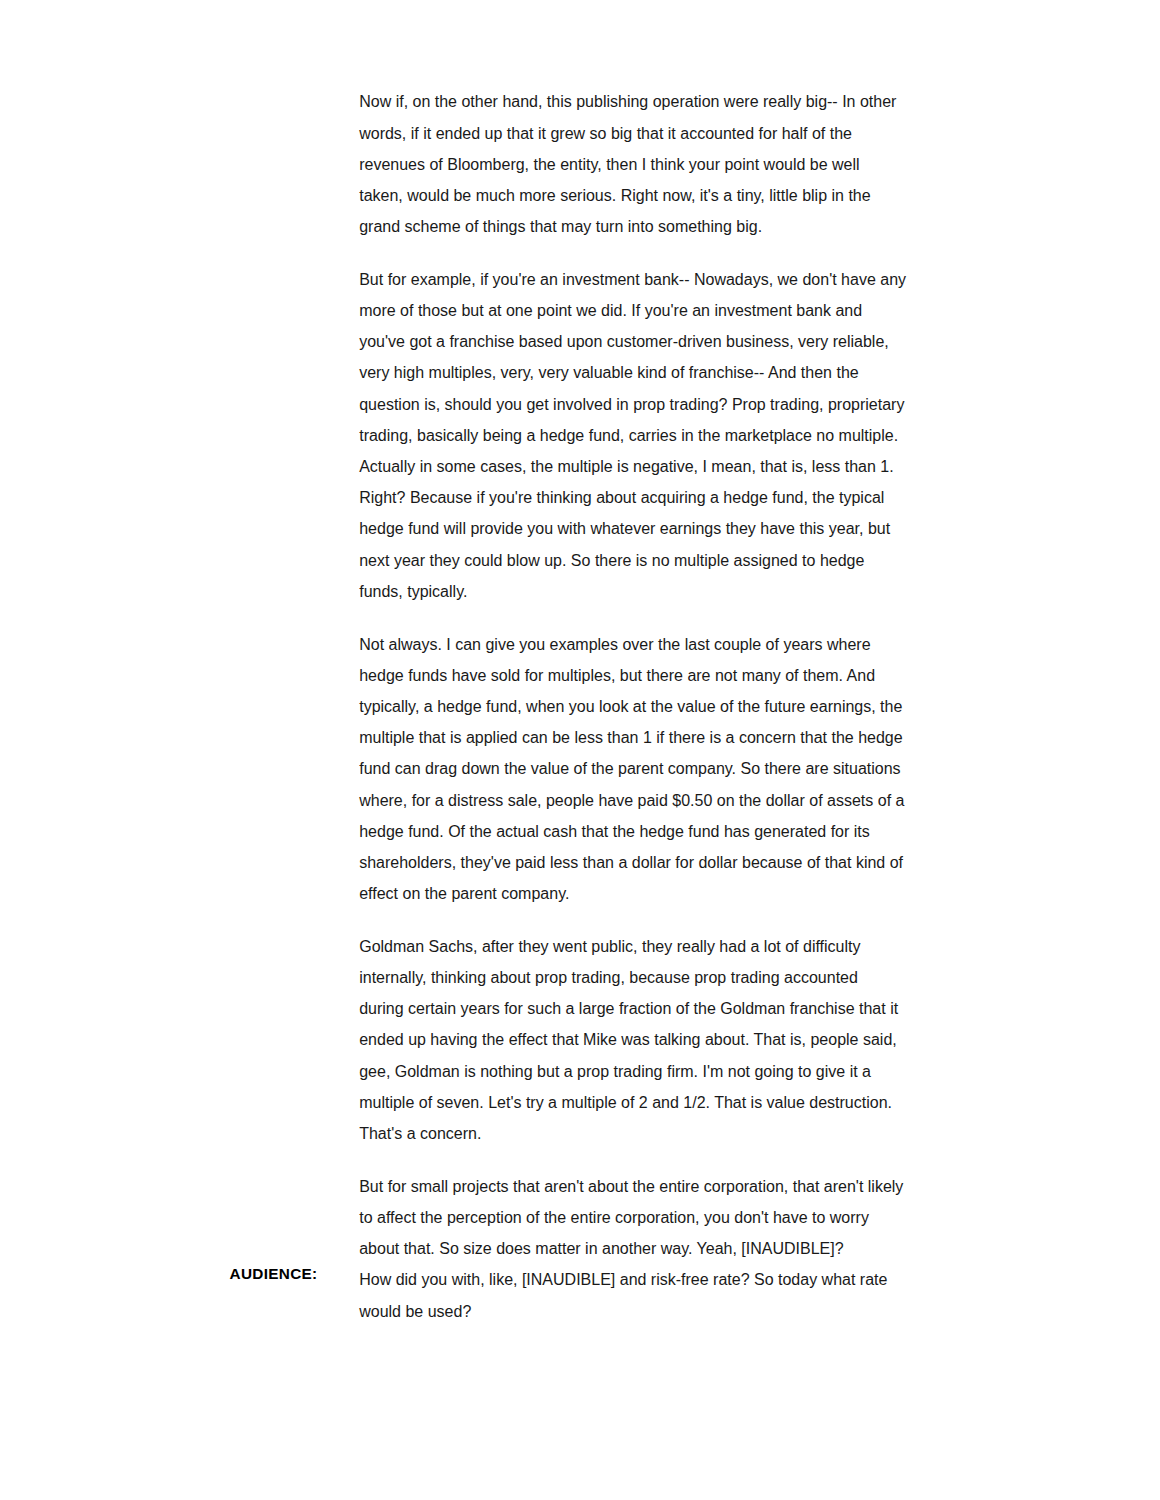Now if, on the other hand, this publishing operation were really big-- In other words, if it ended up that it grew so big that it accounted for half of the revenues of Bloomberg, the entity, then I think your point would be well taken, would be much more serious. Right now, it's a tiny, little blip in the grand scheme of things that may turn into something big.
But for example, if you're an investment bank-- Nowadays, we don't have any more of those but at one point we did. If you're an investment bank and you've got a franchise based upon customer-driven business, very reliable, very high multiples, very, very valuable kind of franchise-- And then the question is, should you get involved in prop trading? Prop trading, proprietary trading, basically being a hedge fund, carries in the marketplace no multiple. Actually in some cases, the multiple is negative, I mean, that is, less than 1. Right? Because if you're thinking about acquiring a hedge fund, the typical hedge fund will provide you with whatever earnings they have this year, but next year they could blow up. So there is no multiple assigned to hedge funds, typically.
Not always. I can give you examples over the last couple of years where hedge funds have sold for multiples, but there are not many of them. And typically, a hedge fund, when you look at the value of the future earnings, the multiple that is applied can be less than 1 if there is a concern that the hedge fund can drag down the value of the parent company. So there are situations where, for a distress sale, people have paid $0.50 on the dollar of assets of a hedge fund. Of the actual cash that the hedge fund has generated for its shareholders, they've paid less than a dollar for dollar because of that kind of effect on the parent company.
Goldman Sachs, after they went public, they really had a lot of difficulty internally, thinking about prop trading, because prop trading accounted during certain years for such a large fraction of the Goldman franchise that it ended up having the effect that Mike was talking about. That is, people said, gee, Goldman is nothing but a prop trading firm. I'm not going to give it a multiple of seven. Let's try a multiple of 2 and 1/2. That is value destruction. That's a concern.
But for small projects that aren't about the entire corporation, that aren't likely to affect the perception of the entire corporation, you don't have to worry about that. So size does matter in another way. Yeah, [INAUDIBLE]?
AUDIENCE:
How did you with, like, [INAUDIBLE] and risk-free rate? So today what rate would be used?